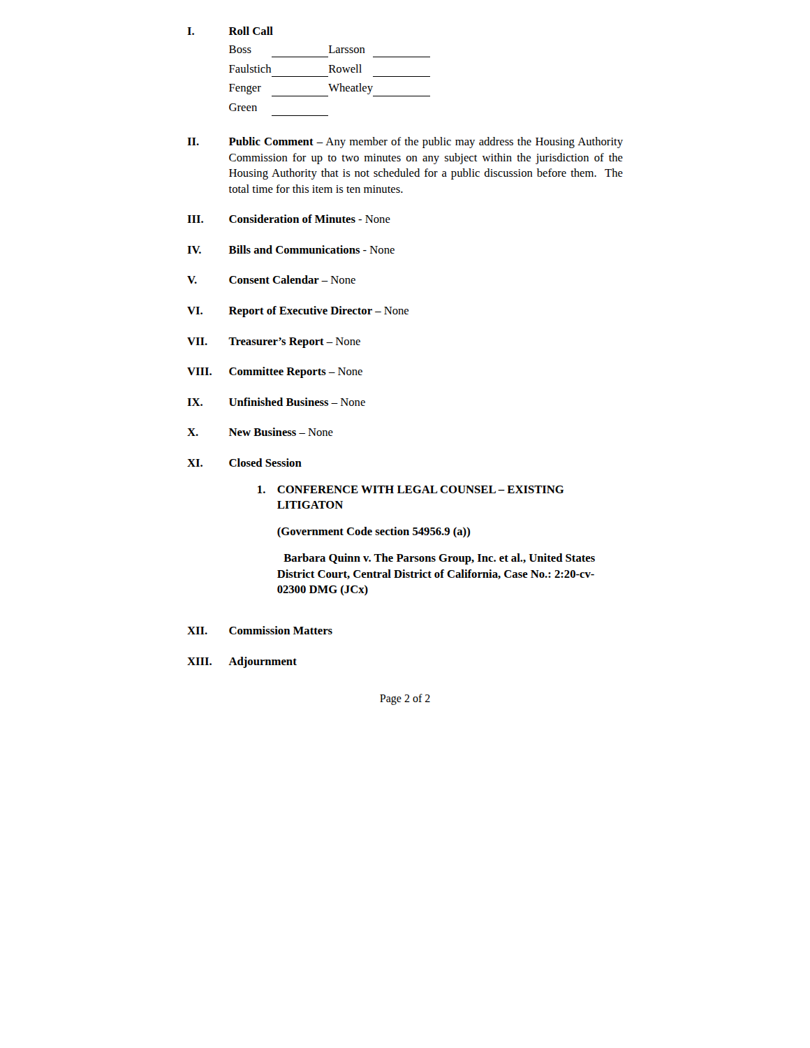I.
Roll Call
| Boss | | Larsson | |
| Faulstich | | Rowell | |
| Fenger | | Wheatley | |
| Green | | | |
II.
Public Comment – Any member of the public may address the Housing Authority Commission for up to two minutes on any subject within the jurisdiction of the Housing Authority that is not scheduled for a public discussion before them. The total time for this item is ten minutes.
III.
Consideration of Minutes - None
IV.
Bills and Communications - None
V.
Consent Calendar – None
VI.
Report of Executive Director – None
VII.
Treasurer’s Report – None
VIII.
Committee Reports – None
IX.
Unfinished Business – None
X.
New Business – None
XI.
Closed Session
1. CONFERENCE WITH LEGAL COUNSEL – EXISTING LITIGATON
(Government Code section 54956.9 (a))
Barbara Quinn v. The Parsons Group, Inc. et al., United States District Court, Central District of California, Case No.: 2:20-cv-02300 DMG (JCx)
XII.
Commission Matters
XIII.
Adjournment
Page 2 of 2